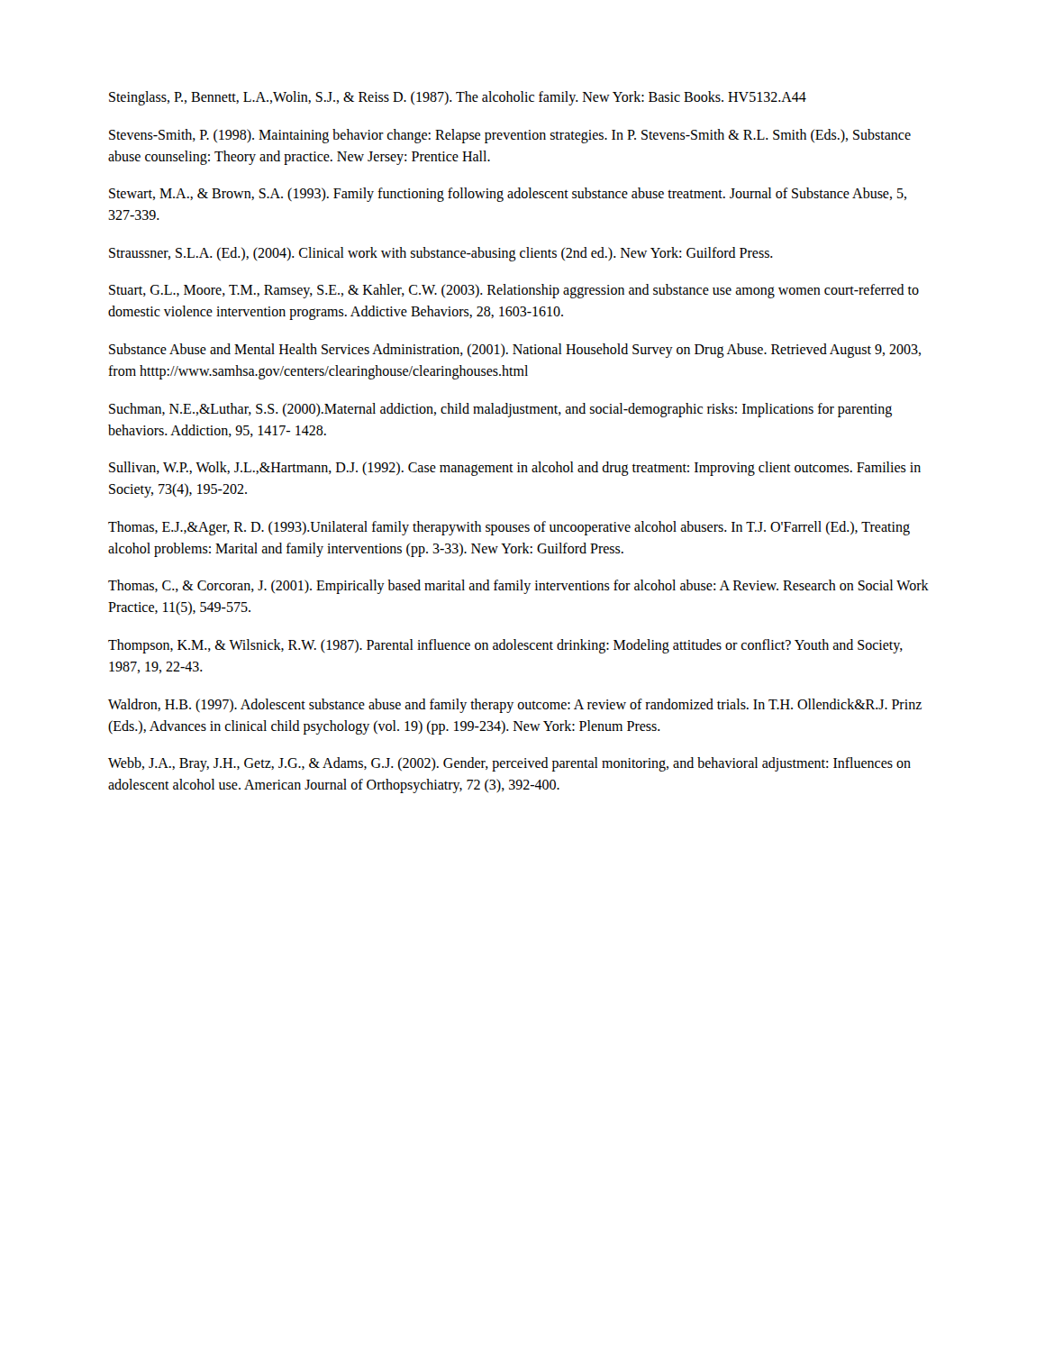Steinglass, P., Bennett, L.A.,Wolin, S.J., & Reiss D. (1987). The alcoholic family. New York: Basic Books. HV5132.A44
Stevens-Smith, P. (1998). Maintaining behavior change: Relapse prevention strategies. In P. Stevens-Smith & R.L. Smith (Eds.), Substance abuse counseling: Theory and practice. New Jersey: Prentice Hall.
Stewart, M.A., & Brown, S.A. (1993). Family functioning following adolescent substance abuse treatment. Journal of Substance Abuse, 5, 327-339.
Straussner, S.L.A. (Ed.), (2004). Clinical work with substance-abusing clients (2nd ed.). New York: Guilford Press.
Stuart, G.L., Moore, T.M., Ramsey, S.E., & Kahler, C.W. (2003). Relationship aggression and substance use among women court-referred to domestic violence intervention programs. Addictive Behaviors, 28, 1603-1610.
Substance Abuse and Mental Health Services Administration, (2001). National Household Survey on Drug Abuse. Retrieved August 9, 2003, from htttp://www.samhsa.gov/centers/clearinghouse/clearinghouses.html
Suchman, N.E.,&Luthar, S.S. (2000).Maternal addiction, child maladjustment, and social-demographic risks: Implications for parenting behaviors. Addiction, 95, 1417- 1428.
Sullivan, W.P., Wolk, J.L.,&Hartmann, D.J. (1992). Case management in alcohol and drug treatment: Improving client outcomes. Families in Society, 73(4), 195-202.
Thomas, E.J.,&Ager, R. D. (1993).Unilateral family therapywith spouses of uncooperative alcohol abusers. In T.J. O'Farrell (Ed.), Treating alcohol problems: Marital and family interventions (pp. 3-33). New York: Guilford Press.
Thomas, C., & Corcoran, J. (2001). Empirically based marital and family interventions for alcohol abuse: A Review. Research on Social Work Practice, 11(5), 549-575.
Thompson, K.M., & Wilsnick, R.W. (1987). Parental influence on adolescent drinking: Modeling attitudes or conflict? Youth and Society, 1987, 19, 22-43.
Waldron, H.B. (1997). Adolescent substance abuse and family therapy outcome: A review of randomized trials. In T.H. Ollendick&R.J. Prinz (Eds.), Advances in clinical child psychology (vol. 19) (pp. 199-234). New York: Plenum Press.
Webb, J.A., Bray, J.H., Getz, J.G., & Adams, G.J. (2002). Gender, perceived parental monitoring, and behavioral adjustment: Influences on adolescent alcohol use. American Journal of Orthopsychiatry, 72 (3), 392-400.